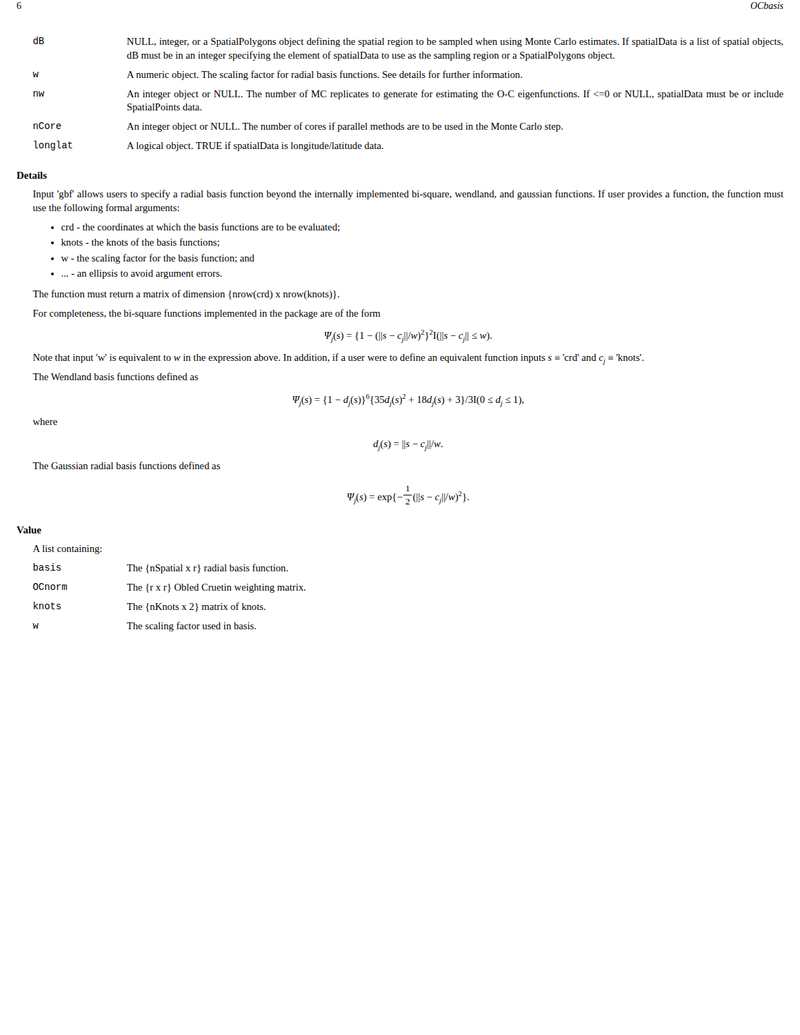6 OCbasis
dB
NULL, integer, or a SpatialPolygons object defining the spatial region to be sampled when using Monte Carlo estimates. If spatialData is a list of spatial objects, dB must be in an integer specifying the element of spatialData to use as the sampling region or a SpatialPolygons object.
w
A numeric object. The scaling factor for radial basis functions. See details for further information.
nw
An integer object or NULL. The number of MC replicates to generate for estimating the O-C eigenfunctions. If <=0 or NULL, spatialData must be or include SpatialPoints data.
nCore
An integer object or NULL. The number of cores if parallel methods are to be used in the Monte Carlo step.
longlat
A logical object. TRUE if spatialData is longitude/latitude data.
Details
Input 'gbf' allows users to specify a radial basis function beyond the internally implemented bi-square, wendland, and gaussian functions. If user provides a function, the function must use the following formal arguments:
crd - the coordinates at which the basis functions are to be evaluated;
knots - the knots of the basis functions;
w - the scaling factor for the basis function; and
... - an ellipsis to avoid argument errors.
The function must return a matrix of dimension {nrow(crd) x nrow(knots)}.
For completeness, the bi-square functions implemented in the package are of the form
Ψj(s) = {1 − (||s − cj||/w)2}2I(||s − cj|| ≤ w).
Note that input 'w' is equivalent to w in the expression above. In addition, if a user were to define an equivalent function inputs s ≡ 'crd' and cj ≡ 'knots'.
The Wendland basis functions defined as
Ψj(s) = {1 − dj(s)}6{35dj(s)2 + 18dj(s) + 3}/3I(0 ≤ dj ≤ 1),
where
dj(s) = ||s − cj||/w.
The Gaussian radial basis functions defined as
Ψj(s) = exp{−12(||s − cj||/w)2}.
Value
A list containing:
basis
The {nSpatial x r} radial basis function.
OCnorm
The {r x r} Obled Cruetin weighting matrix.
knots
The {nKnots x 2} matrix of knots.
w
The scaling factor used in basis.